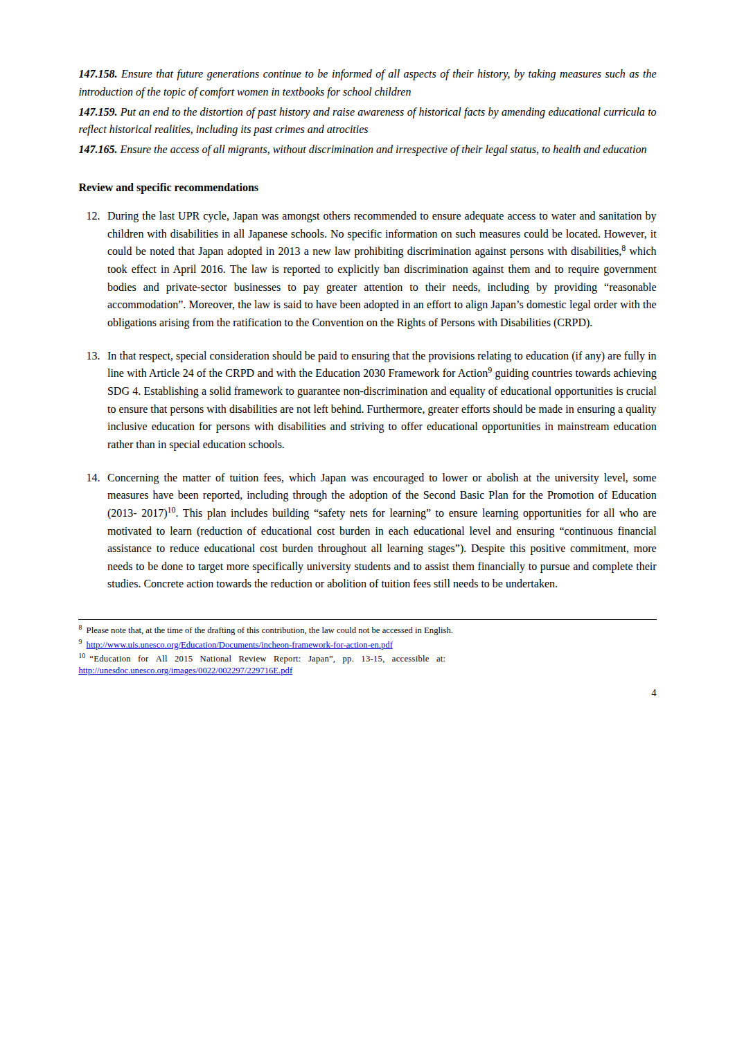147.158. Ensure that future generations continue to be informed of all aspects of their history, by taking measures such as the introduction of the topic of comfort women in textbooks for school children
147.159. Put an end to the distortion of past history and raise awareness of historical facts by amending educational curricula to reflect historical realities, including its past crimes and atrocities
147.165. Ensure the access of all migrants, without discrimination and irrespective of their legal status, to health and education
Review and specific recommendations
During the last UPR cycle, Japan was amongst others recommended to ensure adequate access to water and sanitation by children with disabilities in all Japanese schools. No specific information on such measures could be located. However, it could be noted that Japan adopted in 2013 a new law prohibiting discrimination against persons with disabilities,8 which took effect in April 2016. The law is reported to explicitly ban discrimination against them and to require government bodies and private-sector businesses to pay greater attention to their needs, including by providing “reasonable accommodation”. Moreover, the law is said to have been adopted in an effort to align Japan’s domestic legal order with the obligations arising from the ratification to the Convention on the Rights of Persons with Disabilities (CRPD).
In that respect, special consideration should be paid to ensuring that the provisions relating to education (if any) are fully in line with Article 24 of the CRPD and with the Education 2030 Framework for Action9 guiding countries towards achieving SDG 4. Establishing a solid framework to guarantee non-discrimination and equality of educational opportunities is crucial to ensure that persons with disabilities are not left behind. Furthermore, greater efforts should be made in ensuring a quality inclusive education for persons with disabilities and striving to offer educational opportunities in mainstream education rather than in special education schools.
Concerning the matter of tuition fees, which Japan was encouraged to lower or abolish at the university level, some measures have been reported, including through the adoption of the Second Basic Plan for the Promotion of Education (2013- 2017)10. This plan includes building “safety nets for learning” to ensure learning opportunities for all who are motivated to learn (reduction of educational cost burden in each educational level and ensuring “continuous financial assistance to reduce educational cost burden throughout all learning stages”). Despite this positive commitment, more needs to be done to target more specifically university students and to assist them financially to pursue and complete their studies. Concrete action towards the reduction or abolition of tuition fees still needs to be undertaken.
8 Please note that, at the time of the drafting of this contribution, the law could not be accessed in English.
9 http://www.uis.unesco.org/Education/Documents/incheon-framework-for-action-en.pdf
10 “Education for All 2015 National Review Report: Japan”, pp. 13-15, accessible at:
http://unesdoc.unesco.org/images/0022/002297/229716E.pdf
4